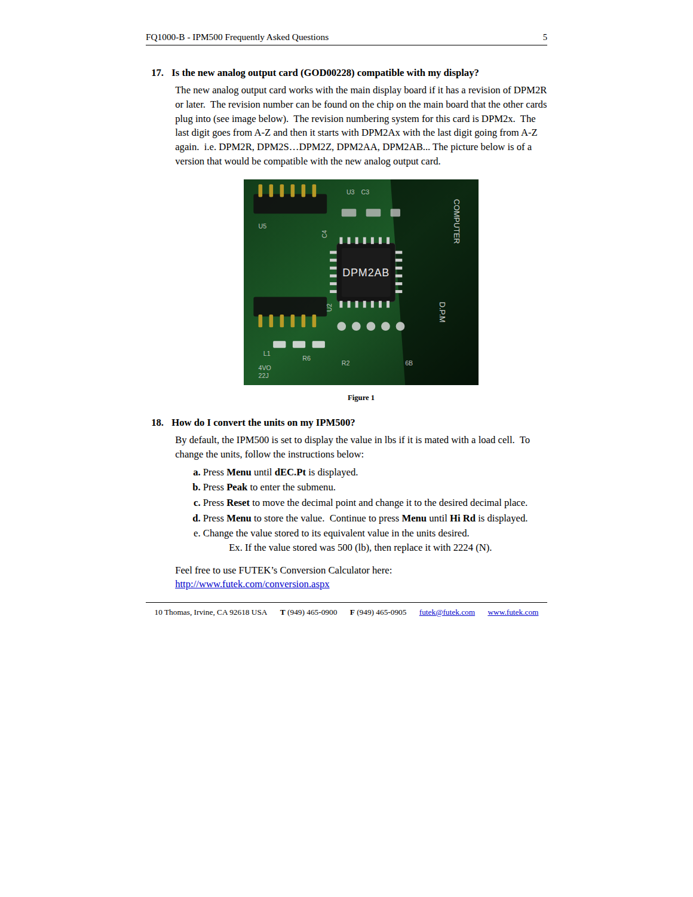FQ1000-B - IPM500 Frequently Asked Questions
5
Is the new analog output card (GOD00228) compatible with my display?
The new analog output card works with the main display board if it has a revision of DPM2R or later. The revision number can be found on the chip on the main board that the other cards plug into (see image below). The revision numbering system for this card is DPM2x. The last digit goes from A-Z and then it starts with DPM2Ax with the last digit going from A-Z again. i.e. DPM2R, DPM2S…DPM2Z, DPM2AA, DPM2AB... The picture below is of a version that would be compatible with the new analog output card.
Figure 1
How do I convert the units on my IPM500?
By default, the IPM500 is set to display the value in lbs if it is mated with a load cell. To change the units, follow the instructions below:
Press Menu until dEC.Pt is displayed.
Press Peak to enter the submenu.
Press Reset to move the decimal point and change it to the desired decimal place.
Press Menu to store the value. Continue to press Menu until Hi Rd is displayed.
Change the value stored to its equivalent value in the units desired. Ex. If the value stored was 500 (lb), then replace it with 2224 (N).
Feel free to use FUTEK’s Conversion Calculator here:
http://www.futek.com/conversion.aspx
10 Thomas, Irvine, CA 92618 USA T (949) 465-0900 F (949) 465-0905 futek@futek.com www.futek.com